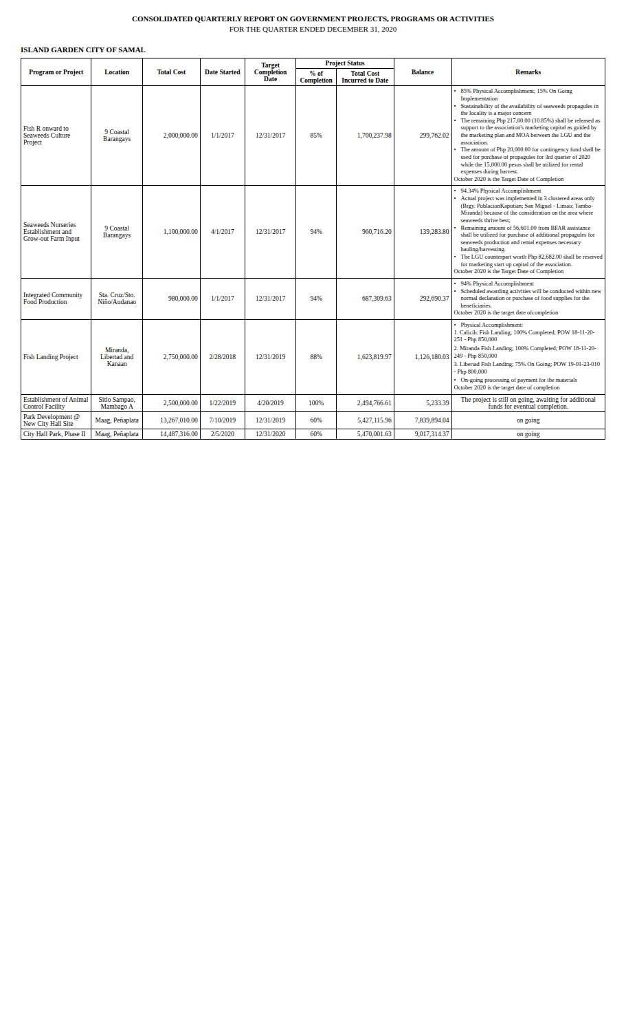CONSOLIDATED QUARTERLY REPORT ON GOVERNMENT PROJECTS, PROGRAMS OR ACTIVITIES
FOR THE QUARTER ENDED DECEMBER 31, 2020
ISLAND GARDEN CITY OF SAMAL
| Program or Project | Location | Total Cost | Date Started | Target Completion Date | Project Status | Balance | Remarks |
| --- | --- | --- | --- | --- | --- | --- | --- |
| % of Completion | Total Cost Incurred to Date |
| Fish R onward to Seaweeds Culture Project | 9 Coastal Barangays | 2,000,000.00 | 1/1/2017 | 12/31/2017 | 85% | 1,700,237.98 | 299,762.02 | 85% Physical Accomplishment; 15% On Going Implementation Sustainability of the availability of seaweeds propagules in the locality is a major concern The remaining Php 217,00.00 (10.85%) shall be released as support to the association's marketing capital as guided by the marketing plan and MOA between the LGU and the association. The amount of Php 20,000.00 for contingency fund shall be used for purchase of propagules for 3rd quarter of 2020 while the 15,000.00 pesos shall be utilized for rental expenses during harvest. October 2020 is the Target Date of Completion |
| Seaweeds Nurseries Establishment and Grow-out Farm Input | 9 Coastal Barangays | 1,100,000.00 | 4/1/2017 | 12/31/2017 | 94% | 960,716.20 | 139,283.80 | 94.34% Physical Accomplishment Actual project was implemented in 3 clustered areas only (Brgy. PoblacionKaputian; San Miguel - Limao; Tambo-Miranda) because of the consideration on the area where seaweeds thrive best; Remaining amount of 56,601.00 from BFAR assistance shall be utilized for purchase of additional propagules for seaweeds production and rental expenses necessary hauling/harvesting. The LGU counterpart worth Php 82,682.00 shall be reserved for marketing start up capital of the association. October 2020 is the Target Date of Completion |
| Integrated Community Food Production | Sta. Cruz/Sto. Niño/Audanao | 980,000.00 | 1/1/2017 | 12/31/2017 | 94% | 687,309.63 | 292,690.37 | 94% Physical Accomplishment Scheduled awarding activities will be conducted within new normal declaration or purchase of food supplies for the beneficiaries. October 2020 is the target date ofcompletion |
| Fish Landing Project | Miranda, Libertad and Kanaan | 2,750,000.00 | 2/28/2018 | 12/31/2019 | 88% | 1,623,819.97 | 1,126,180.03 | Physical Accomplishment: 1. Calicilc Fish Landing; 100% Completed; POW 18-11-20-251 - Php 850,000 2. Miranda Fish Landing; 100% Completed; POW 18-11-20-249 - Php 850,000 3. Libertad Fish Landing; 75% On Going; POW 19-01-23-010 - Php 800,000 On-going processing of payment for the materials October 2020 is the target date of completion |
| Establishment of Animal Control Facility | Sitio Sampao, Mambago A | 2,500,000.00 | 1/22/2019 | 4/20/2019 | 100% | 2,494,766.61 | 5,233.39 | The project is still on going, awaiting for additional funds for eventual completion. |
| Park Development @ New City Hall Site | Maag, Peñaplata | 13,267,010.00 | 7/10/2019 | 12/31/2019 | 60% | 5,427,115.96 | 7,839,894.04 | on going |
| City Hall Park, Phase II | Maag, Peñaplata | 14,487,316.00 | 2/5/2020 | 12/31/2020 | 60% | 5,470,001.63 | 9,017,314.37 | on going |